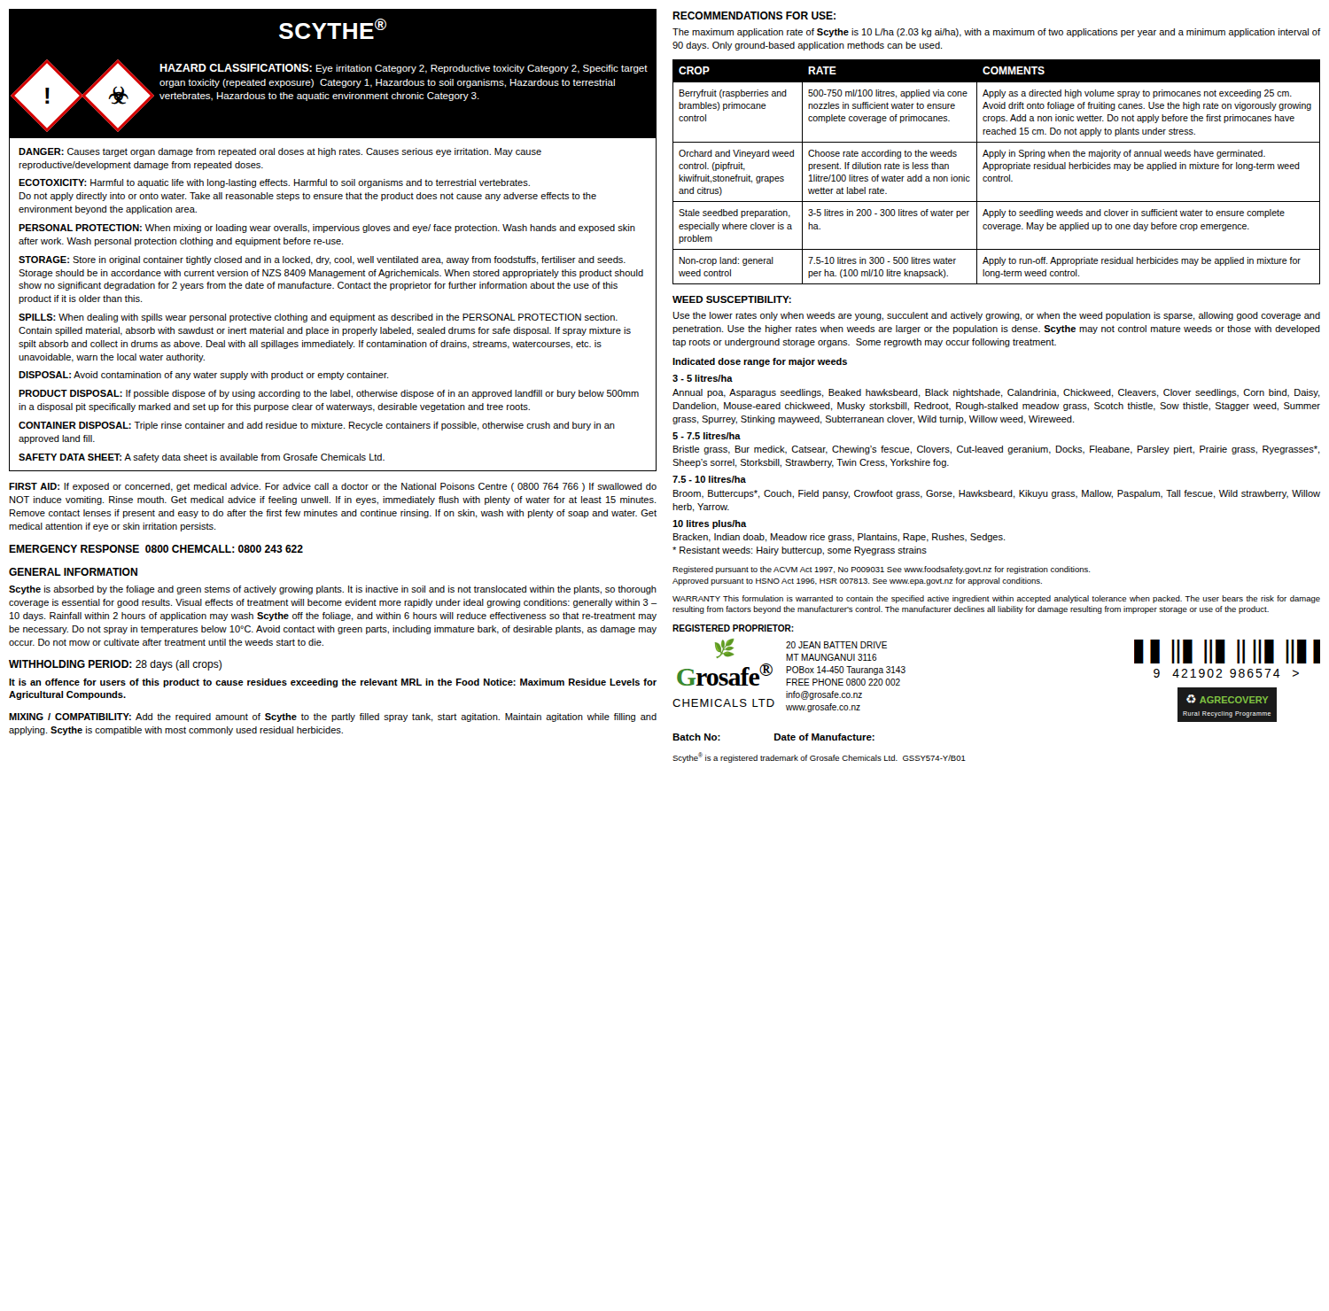SCYTHE®
!
☣
HAZARD CLASSIFICATIONS: Eye irritation Category 2, Reproductive toxicity Category 2, Specific target organ toxicity (repeated exposure) Category 1, Hazardous to soil organisms, Hazardous to terrestrial vertebrates, Hazardous to the aquatic environment chronic Category 3.
DANGER: Causes target organ damage from repeated oral doses at high rates. Causes serious eye irritation. May cause reproductive/development damage from repeated doses.
ECOTOXICITY: Harmful to aquatic life with long-lasting effects. Harmful to soil organisms and to terrestrial vertebrates.
Do not apply directly into or onto water. Take all reasonable steps to ensure that the product does not cause any adverse effects to the environment beyond the application area.
PERSONAL PROTECTION: When mixing or loading wear overalls, impervious gloves and eye/ face protection. Wash hands and exposed skin after work. Wash personal protection clothing and equipment before re-use.
STORAGE: Store in original container tightly closed and in a locked, dry, cool, well ventilated area, away from foodstuffs, fertiliser and seeds. Storage should be in accordance with current version of NZS 8409 Management of Agrichemicals. When stored appropriately this product should show no significant degradation for 2 years from the date of manufacture. Contact the proprietor for further information about the use of this product if it is older than this.
SPILLS: When dealing with spills wear personal protective clothing and equipment as described in the PERSONAL PROTECTION section. Contain spilled material, absorb with sawdust or inert material and place in properly labeled, sealed drums for safe disposal. If spray mixture is spilt absorb and collect in drums as above. Deal with all spillages immediately. If contamination of drains, streams, watercourses, etc. is unavoidable, warn the local water authority.
DISPOSAL: Avoid contamination of any water supply with product or empty container.
PRODUCT DISPOSAL: If possible dispose of by using according to the label, otherwise dispose of in an approved landfill or bury below 500mm in a disposal pit specifically marked and set up for this purpose clear of waterways, desirable vegetation and tree roots.
CONTAINER DISPOSAL: Triple rinse container and add residue to mixture. Recycle containers if possible, otherwise crush and bury in an approved land fill.
SAFETY DATA SHEET: A safety data sheet is available from Grosafe Chemicals Ltd.
FIRST AID: If exposed or concerned, get medical advice. For advice call a doctor or the National Poisons Centre ( 0800 764 766 ) If swallowed do NOT induce vomiting. Rinse mouth. Get medical advice if feeling unwell. If in eyes, immediately flush with plenty of water for at least 15 minutes. Remove contact lenses if present and easy to do after the first few minutes and continue rinsing. If on skin, wash with plenty of soap and water. Get medical attention if eye or skin irritation persists.
EMERGENCY RESPONSE 0800 CHEMCALL: 0800 243 622
GENERAL INFORMATION
Scythe is absorbed by the foliage and green stems of actively growing plants. It is inactive in soil and is not translocated within the plants, so thorough coverage is essential for good results. Visual effects of treatment will become evident more rapidly under ideal growing conditions: generally within 3 – 10 days. Rainfall within 2 hours of application may wash Scythe off the foliage, and within 6 hours will reduce effectiveness so that re-treatment may be necessary. Do not spray in temperatures below 10°C. Avoid contact with green parts, including immature bark, of desirable plants, as damage may occur. Do not mow or cultivate after treatment until the weeds start to die.
WITHHOLDING PERIOD: 28 days (all crops)
It is an offence for users of this product to cause residues exceeding the relevant MRL in the Food Notice: Maximum Residue Levels for Agricultural Compounds.
MIXING / COMPATIBILITY: Add the required amount of Scythe to the partly filled spray tank, start agitation. Maintain agitation while filling and applying. Scythe is compatible with most commonly used residual herbicides.
RECOMMENDATIONS FOR USE:
The maximum application rate of Scythe is 10 L/ha (2.03 kg ai/ha), with a maximum of two applications per year and a minimum application interval of 90 days. Only ground-based application methods can be used.
| CROP | RATE | COMMENTS |
| --- | --- | --- |
| Berryfruit (raspberries and brambles) primocane control | 500-750 ml/100 litres, applied via cone nozzles in sufficient water to ensure complete coverage of primocanes. | Apply as a directed high volume spray to primocanes not exceeding 25 cm. Avoid drift onto foliage of fruiting canes. Use the high rate on vigorously growing crops. Add a non ionic wetter. Do not apply before the first primocanes have reached 15 cm. Do not apply to plants under stress. |
| Orchard and Vineyard weed control. (pipfruit, kiwifruit,stonefruit, grapes and citrus) | Choose rate according to the weeds present. If dilution rate is less than 1litre/100 litres of water add a non ionic wetter at label rate. | Apply in Spring when the majority of annual weeds have germinated. Appropriate residual herbicides may be applied in mixture for long-term weed control. |
| Stale seedbed preparation, especially where clover is a problem | 3-5 litres in 200 - 300 litres of water per ha. | Apply to seedling weeds and clover in sufficient water to ensure complete coverage. May be applied up to one day before crop emergence. |
| Non-crop land: general weed control | 7.5-10 litres in 300 - 500 litres water per ha. (100 ml/10 litre knapsack). | Apply to run-off. Appropriate residual herbicides may be applied in mixture for long-term weed control. |
WEED SUSCEPTIBILITY:
Use the lower rates only when weeds are young, succulent and actively growing, or when the weed population is sparse, allowing good coverage and penetration. Use the higher rates when weeds are larger or the population is dense. Scythe may not control mature weeds or those with developed tap roots or underground storage organs. Some regrowth may occur following treatment.
Indicated dose range for major weeds
3 - 5 litres/ha
Annual poa, Asparagus seedlings, Beaked hawksbeard, Black nightshade, Calandrinia, Chickweed, Cleavers, Clover seedlings, Corn bind, Daisy, Dandelion, Mouse-eared chickweed, Musky storksbill, Redroot, Rough-stalked meadow grass, Scotch thistle, Sow thistle, Stagger weed, Summer grass, Spurrey, Stinking mayweed, Subterranean clover, Wild turnip, Willow weed, Wireweed.
5 - 7.5 litres/ha
Bristle grass, Bur medick, Catsear, Chewing’s fescue, Clovers, Cut-leaved geranium, Docks, Fleabane, Parsley piert, Prairie grass, Ryegrasses*, Sheep’s sorrel, Storksbill, Strawberry, Twin Cress, Yorkshire fog.
7.5 - 10 litres/ha
Broom, Buttercups*, Couch, Field pansy, Crowfoot grass, Gorse, Hawksbeard, Kikuyu grass, Mallow, Paspalum, Tall fescue, Wild strawberry, Willow herb, Yarrow.
10 litres plus/ha
Bracken, Indian doab, Meadow rice grass, Plantains, Rape, Rushes, Sedges.
* Resistant weeds: Hairy buttercup, some Ryegrass strains
Registered pursuant to the ACVM Act 1997, No P009031 See www.foodsafety.govt.nz for registration conditions.
Approved pursuant to HSNO Act 1996, HSR 007813. See www.epa.govt.nz for approval conditions.
WARRANTY This formulation is warranted to contain the specified active ingredient within accepted analytical tolerance when packed. The user bears the risk for damage resulting from factors beyond the manufacturer's control. The manufacturer declines all liability for damage resulting from improper storage or use of the product.
REGISTERED PROPRIETOR:
🌿
Grosafe®
CHEMICALS LTD
20 JEAN BATTEN DRIVE
MT MAUNGANUI 3116
POBox 14-450 Tauranga 3143
FREE PHONE 0800 220 002
info@grosafe.co.nz
www.grosafe.co.nz
▌▌║▌║▌║║▌║▌▌║▌║▌║▌▌║║▌║▌║▌▌║▌║▌▌║▌║▌
9 421902 986574 >
♻ AGRECOVERY
Rural Recycling Programme
Batch No: Date of Manufacture:
Scythe® is a registered trademark of Grosafe Chemicals Ltd. GSSY574-Y/B01